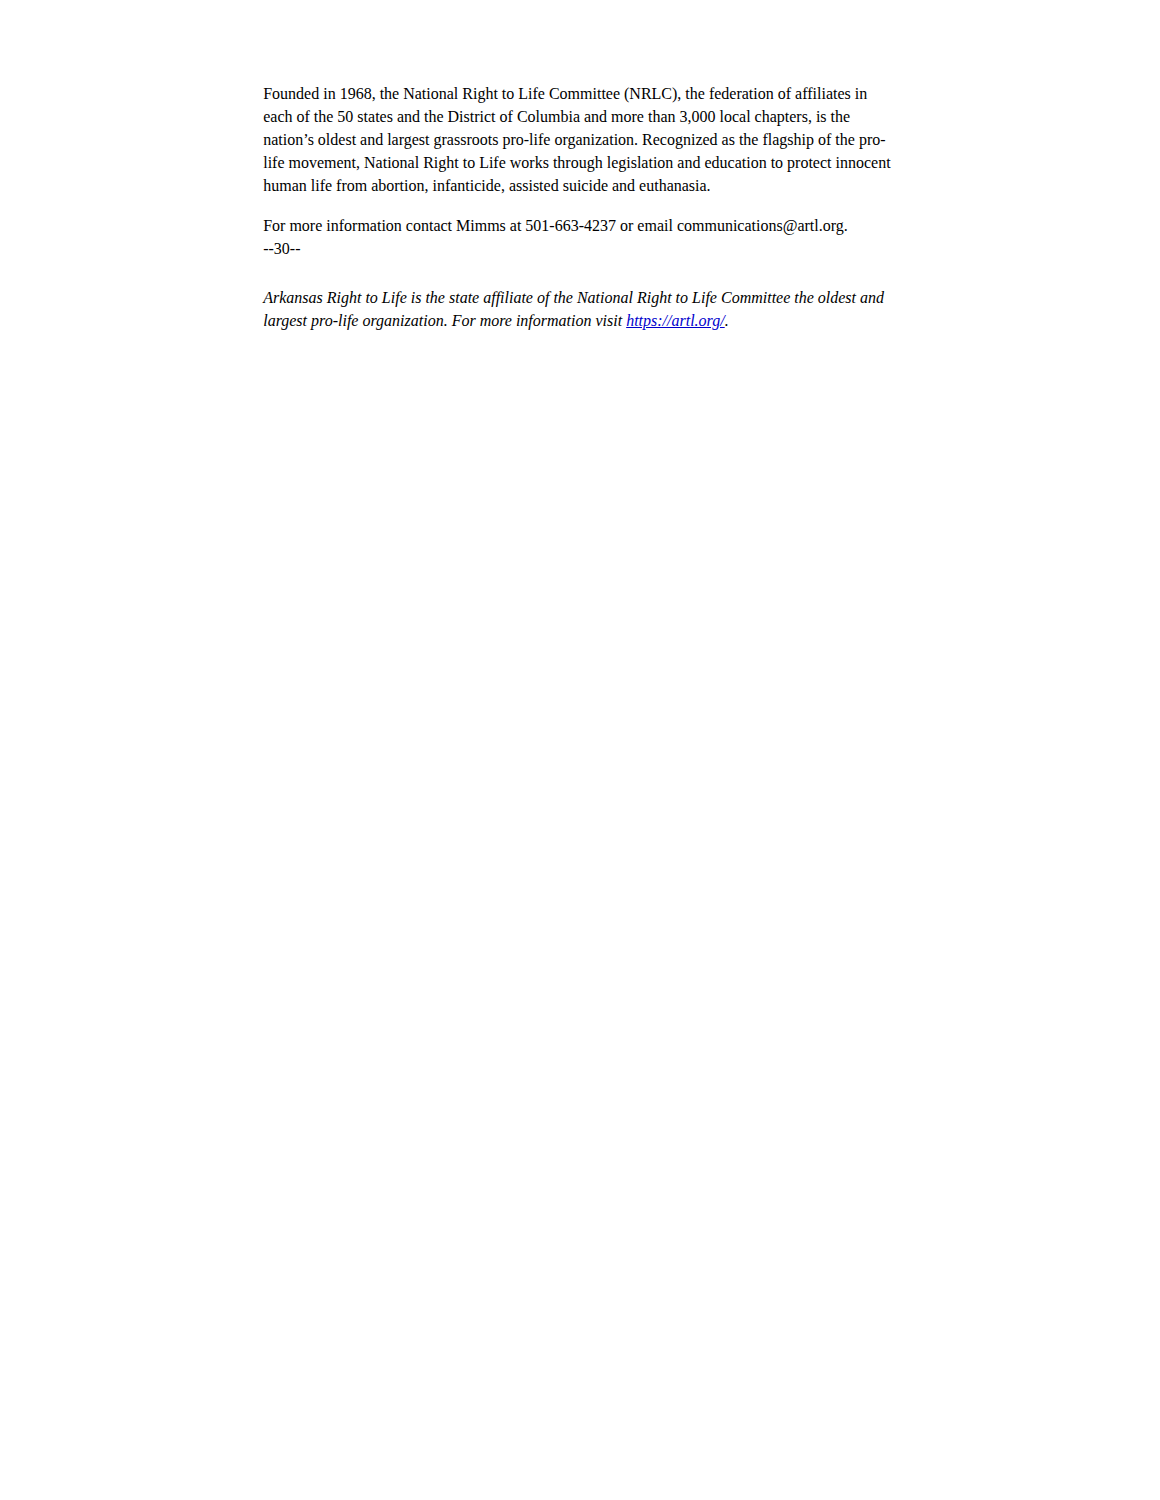Founded in 1968, the National Right to Life Committee (NRLC), the federation of affiliates in each of the 50 states and the District of Columbia and more than 3,000 local chapters, is the nation’s oldest and largest grassroots pro-life organization. Recognized as the flagship of the pro-life movement, National Right to Life works through legislation and education to protect innocent human life from abortion, infanticide, assisted suicide and euthanasia.
For more information contact Mimms at 501-663-4237 or email communications@artl.org.
--30--
Arkansas Right to Life is the state affiliate of the National Right to Life Committee the oldest and largest pro-life organization. For more information visit https://artl.org/.